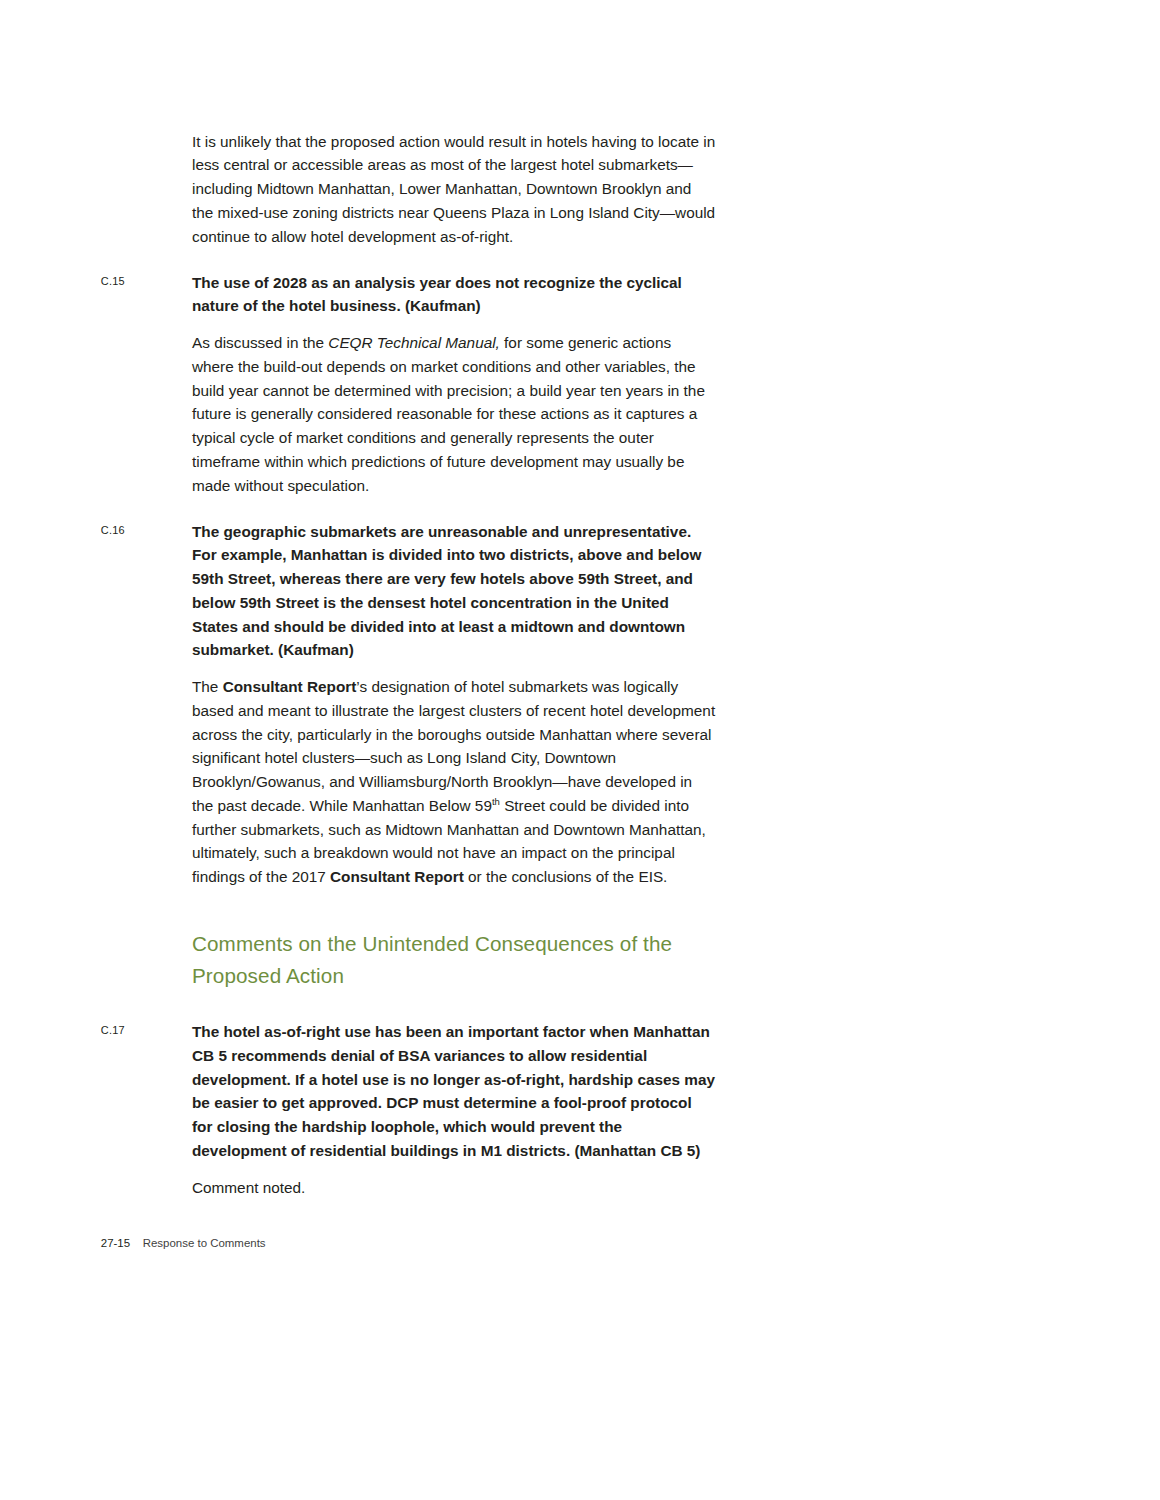It is unlikely that the proposed action would result in hotels having to locate in less central or accessible areas as most of the largest hotel submarkets—including Midtown Manhattan, Lower Manhattan, Downtown Brooklyn and the mixed-use zoning districts near Queens Plaza in Long Island City—would continue to allow hotel development as-of-right.
C.15
The use of 2028 as an analysis year does not recognize the cyclical nature of the hotel business. (Kaufman)
As discussed in the CEQR Technical Manual, for some generic actions where the build-out depends on market conditions and other variables, the build year cannot be determined with precision; a build year ten years in the future is generally considered reasonable for these actions as it captures a typical cycle of market conditions and generally represents the outer timeframe within which predictions of future development may usually be made without speculation.
C.16
The geographic submarkets are unreasonable and unrepresentative. For example, Manhattan is divided into two districts, above and below 59th Street, whereas there are very few hotels above 59th Street, and below 59th Street is the densest hotel concentration in the United States and should be divided into at least a midtown and downtown submarket. (Kaufman)
The Consultant Report’s designation of hotel submarkets was logically based and meant to illustrate the largest clusters of recent hotel development across the city, particularly in the boroughs outside Manhattan where several significant hotel clusters—such as Long Island City, Downtown Brooklyn/Gowanus, and Williamsburg/North Brooklyn—have developed in the past decade. While Manhattan Below 59th Street could be divided into further submarkets, such as Midtown Manhattan and Downtown Manhattan, ultimately, such a breakdown would not have an impact on the principal findings of the 2017 Consultant Report or the conclusions of the EIS.
Comments on the Unintended Consequences of the Proposed Action
C.17
The hotel as-of-right use has been an important factor when Manhattan CB 5 recommends denial of BSA variances to allow residential development. If a hotel use is no longer as-of-right, hardship cases may be easier to get approved. DCP must determine a fool-proof protocol for closing the hardship loophole, which would prevent the development of residential buildings in M1 districts. (Manhattan CB 5)
Comment noted.
27-15 Response to Comments